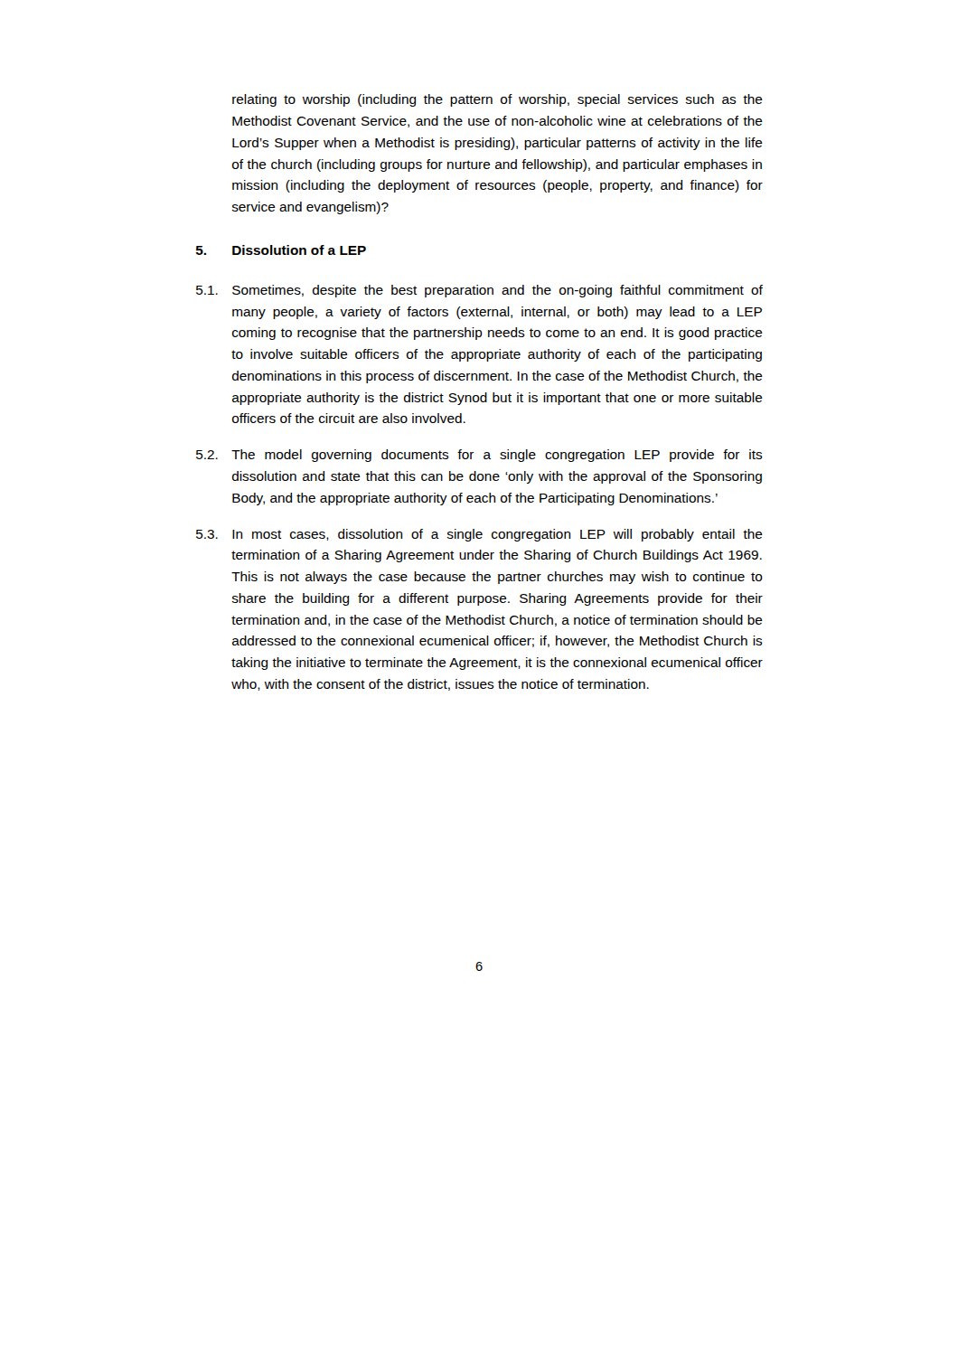relating to worship (including the pattern of worship, special services such as the Methodist Covenant Service, and the use of non-alcoholic wine at celebrations of the Lord’s Supper when a Methodist is presiding), particular patterns of activity in the life of the church (including groups for nurture and fellowship), and particular emphases in mission (including the deployment of resources (people, property, and finance) for service and evangelism)?
5. Dissolution of a LEP
5.1.
Sometimes, despite the best preparation and the on-going faithful commitment of many people, a variety of factors (external, internal, or both) may lead to a LEP coming to recognise that the partnership needs to come to an end. It is good practice to involve suitable officers of the appropriate authority of each of the participating denominations in this process of discernment. In the case of the Methodist Church, the appropriate authority is the district Synod but it is important that one or more suitable officers of the circuit are also involved.
5.2.
The model governing documents for a single congregation LEP provide for its dissolution and state that this can be done ‘only with the approval of the Sponsoring Body, and the appropriate authority of each of the Participating Denominations.’
5.3.
In most cases, dissolution of a single congregation LEP will probably entail the termination of a Sharing Agreement under the Sharing of Church Buildings Act 1969. This is not always the case because the partner churches may wish to continue to share the building for a different purpose. Sharing Agreements provide for their termination and, in the case of the Methodist Church, a notice of termination should be addressed to the connexional ecumenical officer; if, however, the Methodist Church is taking the initiative to terminate the Agreement, it is the connexional ecumenical officer who, with the consent of the district, issues the notice of termination.
6